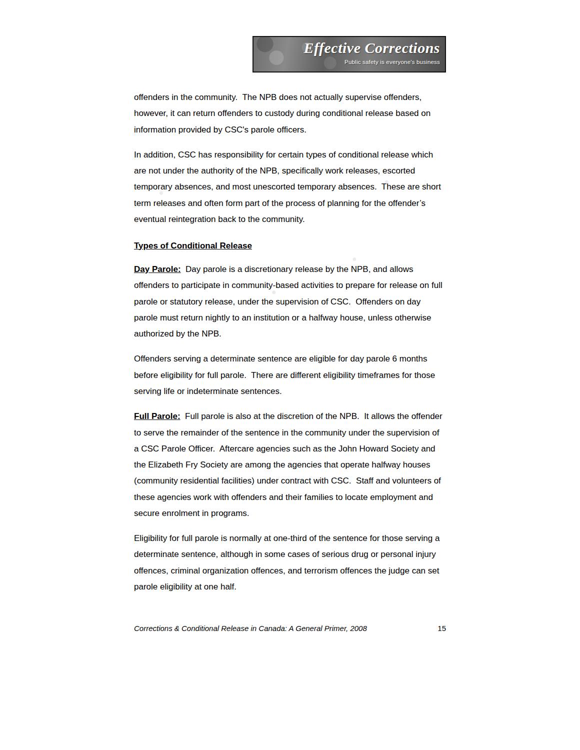Effective Corrections
Public safety is everyone's business
offenders in the community. The NPB does not actually supervise offenders, however, it can return offenders to custody during conditional release based on information provided by CSC's parole officers.
In addition, CSC has responsibility for certain types of conditional release which are not under the authority of the NPB, specifically work releases, escorted temporary absences, and most unescorted temporary absences. These are short term releases and often form part of the process of planning for the offender’s eventual reintegration back to the community.
Types of Conditional Release
Day Parole: Day parole is a discretionary release by the NPB, and allows offenders to participate in community-based activities to prepare for release on full parole or statutory release, under the supervision of CSC. Offenders on day parole must return nightly to an institution or a halfway house, unless otherwise authorized by the NPB.
Offenders serving a determinate sentence are eligible for day parole 6 months before eligibility for full parole. There are different eligibility timeframes for those serving life or indeterminate sentences.
Full Parole: Full parole is also at the discretion of the NPB. It allows the offender to serve the remainder of the sentence in the community under the supervision of a CSC Parole Officer. Aftercare agencies such as the John Howard Society and the Elizabeth Fry Society are among the agencies that operate halfway houses (community residential facilities) under contract with CSC. Staff and volunteers of these agencies work with offenders and their families to locate employment and secure enrolment in programs.
Eligibility for full parole is normally at one-third of the sentence for those serving a determinate sentence, although in some cases of serious drug or personal injury offences, criminal organization offences, and terrorism offences the judge can set parole eligibility at one half.
Corrections & Conditional Release in Canada: A General Primer, 2008
15